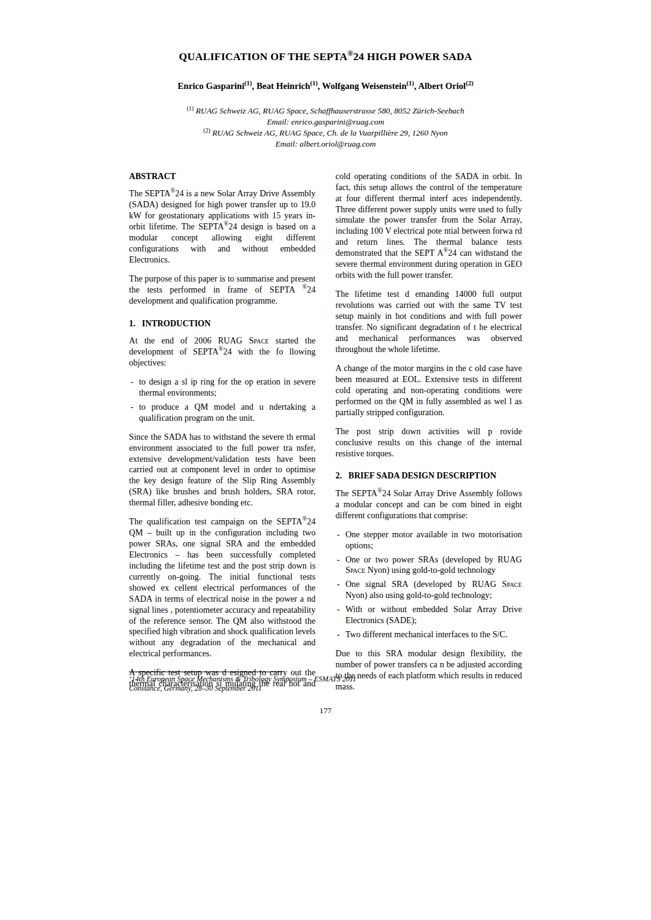QUALIFICATION OF THE SEPTA®24 HIGH POWER SADA
Enrico Gasparini(1), Beat Heinrich(1), Wolfgang Weisenstein(1), Albert Oriol(2)
(1) RUAG Schweiz AG, RUAG Space, Schaffhauserstrasse 580, 8052 Zürich-Seebach
Email: enrico.gasparini@ruag.com
(2) RUAG Schweiz AG, RUAG Space, Ch. de la Vuarpillière 29, 1260 Nyon
Email: albert.oriol@ruag.com
ABSTRACT
The SEPTA®24 is a new Solar Array Drive Assembly (SADA) designed for high power transfer up to 19.0 kW for geostationary applications with 15 years in-orbit lifetime. The SEPTA®24 design is based on a modular concept allowing eight different configurations with and without embedded Electronics.
The purpose of this paper is to summarise and present the tests performed in frame of SEPTA ®24 development and qualification programme.
1. INTRODUCTION
At the end of 2006 RUAG Space started the development of SEPTA®24 with the fo llowing objectives:
to design a sl ip ring for the op eration in severe thermal environments;
to produce a QM model and u ndertaking a qualification program on the unit.
Since the SADA has to withstand the severe th ermal environment associated to the full power tra nsfer, extensive development/validation tests have been carried out at component level in order to optimise the key design feature of the Slip Ring Assembly (SRA) like brushes and brush holders, SRA rotor, thermal filler, adhesive bonding etc.
The qualification test campaign on the SEPTA®24 QM – built up in the configuration including two power SRAs, one signal SRA and the embedded Electronics – has been successfully completed including the lifetime test and the post strip down is currently on-going. The initial functional tests showed ex cellent electrical performances of the SADA in terms of electrical noise in the power a nd signal lines , potentiometer accuracy and repeatability of the reference sensor. The QM also withstood the specified high vibration and shock qualification levels without any degradation of the mechanical and electrical performances.
A specific test setup was d esigned to carry out the thermal characterisation si mulating the real hot and cold operating conditions of the SADA in orbit. In fact, this setup allows the control of the temperature at four different thermal interf aces independently. Three different power supply units were used to fully simulate the power transfer from the Solar Array, including 100 V electrical pote ntial between forwa rd and return lines. The thermal balance tests demonstrated that the SEPT A®24 can withstand the severe thermal environment during operation in GEO orbits with the full power transfer.
The lifetime test d emanding 14000 full output revolutions was carried out with the same TV test setup mainly in hot conditions and with full power transfer. No significant degradation of t he electrical and mechanical performances was observed throughout the whole lifetime.
A change of the motor margins in the c old case have been measured at EOL. Extensive tests in different cold operating and non-operating conditions were performed on the QM in fully assembled as wel l as partially stripped configuration.
The post strip down activities will p rovide conclusive results on this change of the internal resistive torques.
2. BRIEF SADA DESIGN DESCRIPTION
The SEPTA®24 Solar Array Drive Assembly follows a modular concept and can be com bined in eight different configurations that comprise:
One stepper motor available in two motorisation options;
One or two power SRAs (developed by RUAG Space Nyon) using gold-to-gold technology
One signal SRA (developed by RUAG Space Nyon) also using gold-to-gold technology;
With or without embedded Solar Array Drive Electronics (SADE);
Two different mechanical interfaces to the S/C.
Due to this SRA modular design flexibility, the number of power transfers ca n be adjusted according to the needs of each platform which results in reduced mass.
‘14th European Space Mechanisms & Tribology Symposium – ESMATS 2011’
Constance, Germany, 28–30 September 2011
177